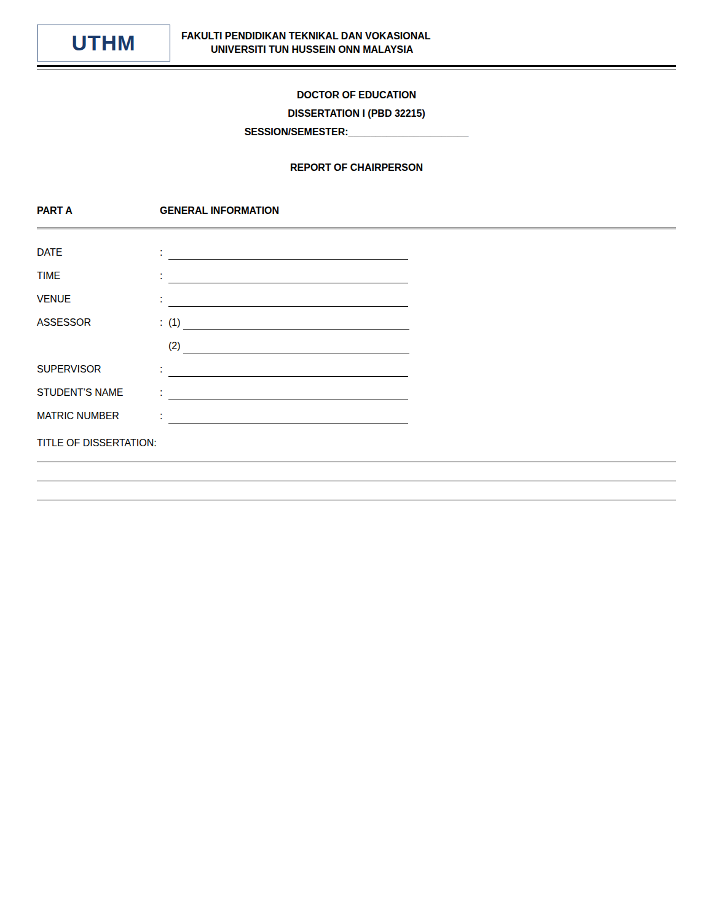UTHM
FAKULTI PENDIDIKAN TEKNIKAL DAN VOKASIONAL
UNIVERSITI TUN HUSSEIN ONN MALAYSIA
DOCTOR OF EDUCATION
DISSERTATION I (PBD 32215)
SESSION/SEMESTER:______________________
REPORT OF CHAIRPERSON
PART A GENERAL INFORMATION
| DATE | : | |
| TIME | : | |
| VENUE | : | |
| ASSESSOR | : | (1) |
| | | (2) |
| SUPERVISOR | : | |
| STUDENT’S NAME | : | |
| MATRIC NUMBER | : | |
TITLE OF DISSERTATION: